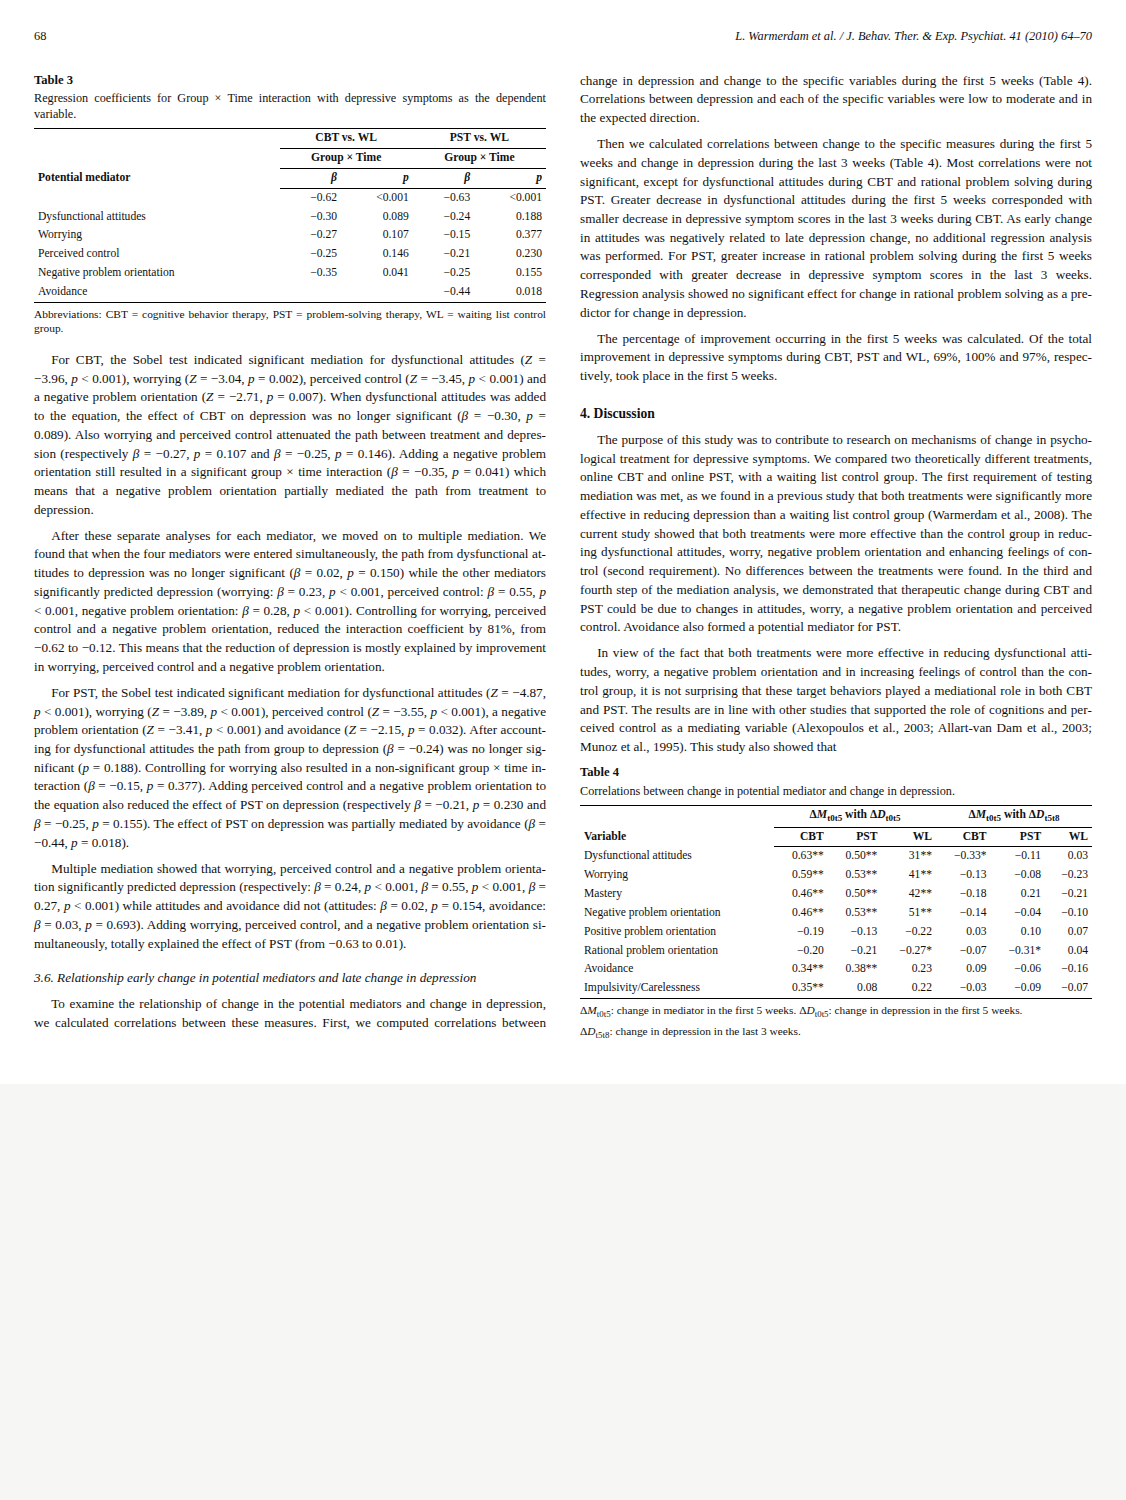68 L. Warmerdam et al. / J. Behav. Ther. & Exp. Psychiat. 41 (2010) 64–70
Table 3
Regression coefficients for Group × Time interaction with depressive symptoms as the dependent variable.
| Potential mediator | CBT vs. WL | PST vs. WL |
| --- | --- | --- |
| Group × Time | Group × Time |
| β | p | β | p |
| | −0.62 | <0.001 | −0.63 | <0.001 |
| Dysfunctional attitudes | −0.30 | 0.089 | −0.24 | 0.188 |
| Worrying | −0.27 | 0.107 | −0.15 | 0.377 |
| Perceived control | −0.25 | 0.146 | −0.21 | 0.230 |
| Negative problem orientation | −0.35 | 0.041 | −0.25 | 0.155 |
| Avoidance | | | −0.44 | 0.018 |
Abbreviations: CBT = cognitive behavior therapy, PST = problem-solving therapy, WL = waiting list control group.
For CBT, the Sobel test indicated significant mediation for dysfunctional attitudes (Z = −3.96, p < 0.001), worrying (Z = −3.04, p = 0.002), perceived control (Z = −3.45, p < 0.001) and a negative problem orientation (Z = −2.71, p = 0.007). When dysfunctional attitudes was added to the equation, the effect of CBT on depression was no longer significant (β = −0.30, p = 0.089). Also worrying and perceived control attenuated the path between treatment and depression (respectively β = −0.27, p = 0.107 and β = −0.25, p = 0.146). Adding a negative problem orientation still resulted in a significant group × time interaction (β = −0.35, p = 0.041) which means that a negative problem orientation partially mediated the path from treatment to depression.
After these separate analyses for each mediator, we moved on to multiple mediation. We found that when the four mediators were entered simultaneously, the path from dysfunctional attitudes to depression was no longer significant (β = 0.02, p = 0.150) while the other mediators significantly predicted depression (worrying: β = 0.23, p < 0.001, perceived control: β = 0.55, p < 0.001, negative problem orientation: β = 0.28, p < 0.001). Controlling for worrying, perceived control and a negative problem orientation, reduced the interaction coefficient by 81%, from −0.62 to −0.12. This means that the reduction of depression is mostly explained by improvement in worrying, perceived control and a negative problem orientation.
For PST, the Sobel test indicated significant mediation for dysfunctional attitudes (Z = −4.87, p < 0.001), worrying (Z = −3.89, p < 0.001), perceived control (Z = −3.55, p < 0.001), a negative problem orientation (Z = −3.41, p < 0.001) and avoidance (Z = −2.15, p = 0.032). After accounting for dysfunctional attitudes the path from group to depression (β = −0.24) was no longer significant (p = 0.188). Controlling for worrying also resulted in a non-significant group × time interaction (β = −0.15, p = 0.377). Adding perceived control and a negative problem orientation to the equation also reduced the effect of PST on depression (respectively β = −0.21, p = 0.230 and β = −0.25, p = 0.155). The effect of PST on depression was partially mediated by avoidance (β = −0.44, p = 0.018).
Multiple mediation showed that worrying, perceived control and a negative problem orientation significantly predicted depression (respectively: β = 0.24, p < 0.001, β = 0.55, p < 0.001, β = 0.27, p < 0.001) while attitudes and avoidance did not (attitudes: β = 0.02, p = 0.154, avoidance: β = 0.03, p = 0.693). Adding worrying, perceived control, and a negative problem orientation simultaneously, totally explained the effect of PST (from −0.63 to 0.01).
3.6. Relationship early change in potential mediators and late change in depression
To examine the relationship of change in the potential mediators and change in depression, we calculated correlations between these measures. First, we computed correlations between change in depression and change to the specific variables during the first 5 weeks (Table 4). Correlations between depression and each of the specific variables were low to moderate and in the expected direction.
Then we calculated correlations between change to the specific measures during the first 5 weeks and change in depression during the last 3 weeks (Table 4). Most correlations were not significant, except for dysfunctional attitudes during CBT and rational problem solving during PST. Greater decrease in dysfunctional attitudes during the first 5 weeks corresponded with smaller decrease in depressive symptom scores in the last 3 weeks during CBT. As early change in attitudes was negatively related to late depression change, no additional regression analysis was performed. For PST, greater increase in rational problem solving during the first 5 weeks corresponded with greater decrease in depressive symptom scores in the last 3 weeks. Regression analysis showed no significant effect for change in rational problem solving as a predictor for change in depression.
The percentage of improvement occurring in the first 5 weeks was calculated. Of the total improvement in depressive symptoms during CBT, PST and WL, 69%, 100% and 97%, respectively, took place in the first 5 weeks.
4. Discussion
The purpose of this study was to contribute to research on mechanisms of change in psychological treatment for depressive symptoms. We compared two theoretically different treatments, online CBT and online PST, with a waiting list control group. The first requirement of testing mediation was met, as we found in a previous study that both treatments were significantly more effective in reducing depression than a waiting list control group (Warmerdam et al., 2008). The current study showed that both treatments were more effective than the control group in reducing dysfunctional attitudes, worry, negative problem orientation and enhancing feelings of control (second requirement). No differences between the treatments were found. In the third and fourth step of the mediation analysis, we demonstrated that therapeutic change during CBT and PST could be due to changes in attitudes, worry, a negative problem orientation and perceived control. Avoidance also formed a potential mediator for PST.
In view of the fact that both treatments were more effective in reducing dysfunctional attitudes, worry, a negative problem orientation and in increasing feelings of control than the control group, it is not surprising that these target behaviors played a mediational role in both CBT and PST. The results are in line with other studies that supported the role of cognitions and perceived control as a mediating variable (Alexopoulos et al., 2003; Allart-van Dam et al., 2003; Munoz et al., 1995). This study also showed that
Table 4
Correlations between change in potential mediator and change in depression.
| Variable | Δ M t0t5 with Δ D t0t5 | Δ M t0t5 with Δ D t5t8 |
| --- | --- | --- |
| CBT | PST | WL | CBT | PST | WL |
| Dysfunctional attitudes | 0.63** | 0.50** | 31** | −0.33* | −0.11 | 0.03 |
| Worrying | 0.59** | 0.53** | 41** | −0.13 | −0.08 | −0.23 |
| Mastery | 0.46** | 0.50** | 42** | −0.18 | 0.21 | −0.21 |
| Negative problem orientation | 0.46** | 0.53** | 51** | −0.14 | −0.04 | −0.10 |
| Positive problem orientation | −0.19 | −0.13 | −0.22 | 0.03 | 0.10 | 0.07 |
| Rational problem orientation | −0.20 | −0.21 | −0.27* | −0.07 | −0.31* | 0.04 |
| Avoidance | 0.34** | 0.38** | 0.23 | 0.09 | −0.06 | −0.16 |
| Impulsivity/Carelessness | 0.35** | 0.08 | 0.22 | −0.03 | −0.09 | −0.07 |
ΔMt0t5: change in mediator in the first 5 weeks. ΔDt0t5: change in depression in the first 5 weeks.
ΔDt5t8: change in depression in the last 3 weeks.